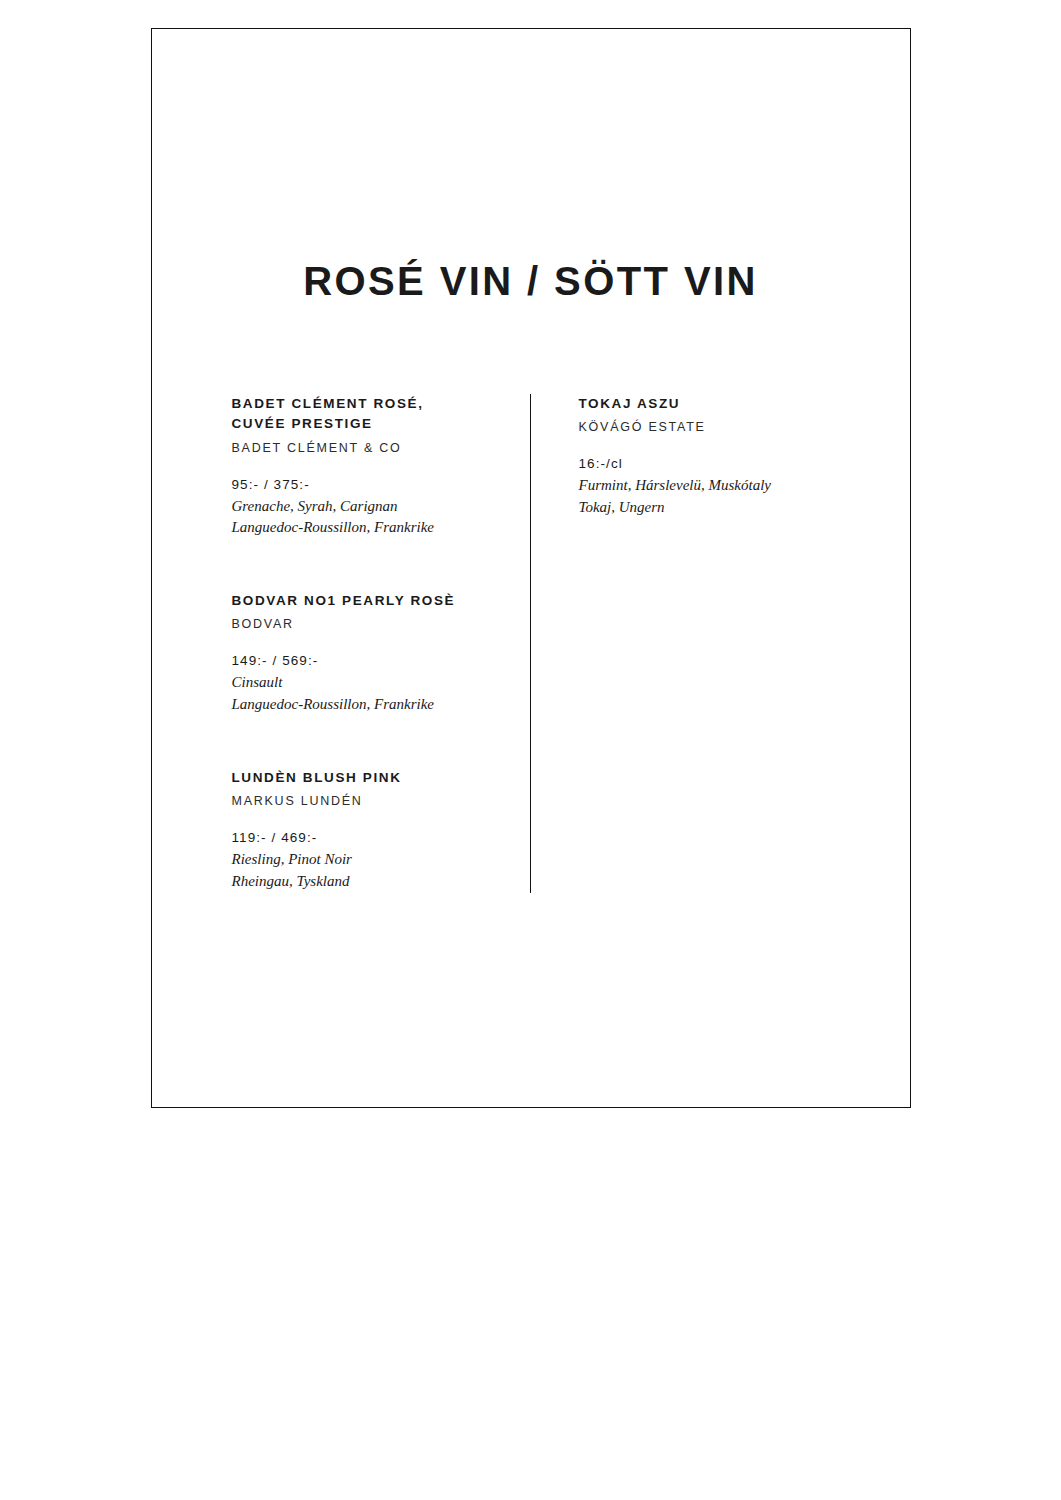Rosé vin / Sött vin
Badet Clément Rosé,
Cuvée Prestige
Badet Clément & Co
95:- / 375:-
Grenache, Syrah, Carignan
Languedoc-Roussillon, Frankrike
Bodvar No1 Pearly Rosè
Bodvar
149:- / 569:-
Cinsault
Languedoc-Roussillon, Frankrike
Lundèn Blush Pink
Markus Lundén
119:- / 469:-
Riesling, Pinot Noir
Rheingau, Tyskland
Tokaj Aszu
Kövágó Estate
16:-/cl
Furmint, Hárslevelü, Muskótaly
Tokaj, Ungern